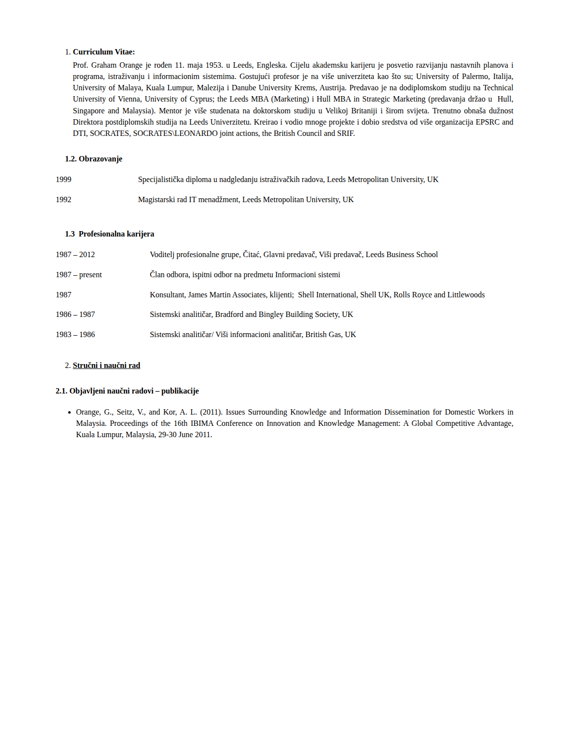Curriculum Vitae:
Prof. Graham Orange je rođen 11. maja 1953. u Leeds, Engleska. Cijelu akademsku karijeru je posvetio razvijanju nastavnih planova i programa, istraživanju i informacionim sistemima. Gostujući profesor je na više univerziteta kao što su; University of Palermo, Italija, University of Malaya, Kuala Lumpur, Malezija i Danube University Krems, Austrija. Predavao je na dodiplomskom studiju na Technical University of Vienna, University of Cyprus; the Leeds MBA (Marketing) i Hull MBA in Strategic Marketing (predavanja držao u Hull, Singapore and Malaysia). Mentor je više studenata na doktorskom studiju u Velikoj Britaniji i širom svijeta. Trenutno obnaša dužnost Direktora postdiplomskih studija na Leeds Univerzitetu. Kreirao i vodio mnoge projekte i dobio sredstva od više organizacija EPSRC and DTI, SOCRATES, SOCRATES\LEONARDO joint actions, the British Council and SRIF.
1.2. Obrazovanje
| 1999 | Specijalistička diploma u nadgledanju istraživačkih radova, Leeds Metropolitan University, UK |
| 1992 | Magistarski rad IT menadžment, Leeds Metropolitan University, UK |
1.3 Profesionalna karijera
| 1987 – 2012 | Voditelj profesionalne grupe, Čitać, Glavni predavač, Viši predavač, Leeds Business School |
| 1987 – present | Član odbora, ispitni odbor na predmetu Informacioni sistemi |
| 1987 | Konsultant, James Martin Associates, klijenti; Shell International, Shell UK, Rolls Royce and Littlewoods |
| 1986 – 1987 | Sistemski analitičar, Bradford and Bingley Building Society, UK |
| 1983 – 1986 | Sistemski analitičar/ Viši informacioni analitičar, British Gas, UK |
Stručni i naučni rad
2.1. Objavljeni naučni radovi – publikacije
Orange, G., Seitz, V., and Kor, A. L. (2011). Issues Surrounding Knowledge and Information Dissemination for Domestic Workers in Malaysia. Proceedings of the 16th IBIMA Conference on Innovation and Knowledge Management: A Global Competitive Advantage, Kuala Lumpur, Malaysia, 29-30 June 2011.